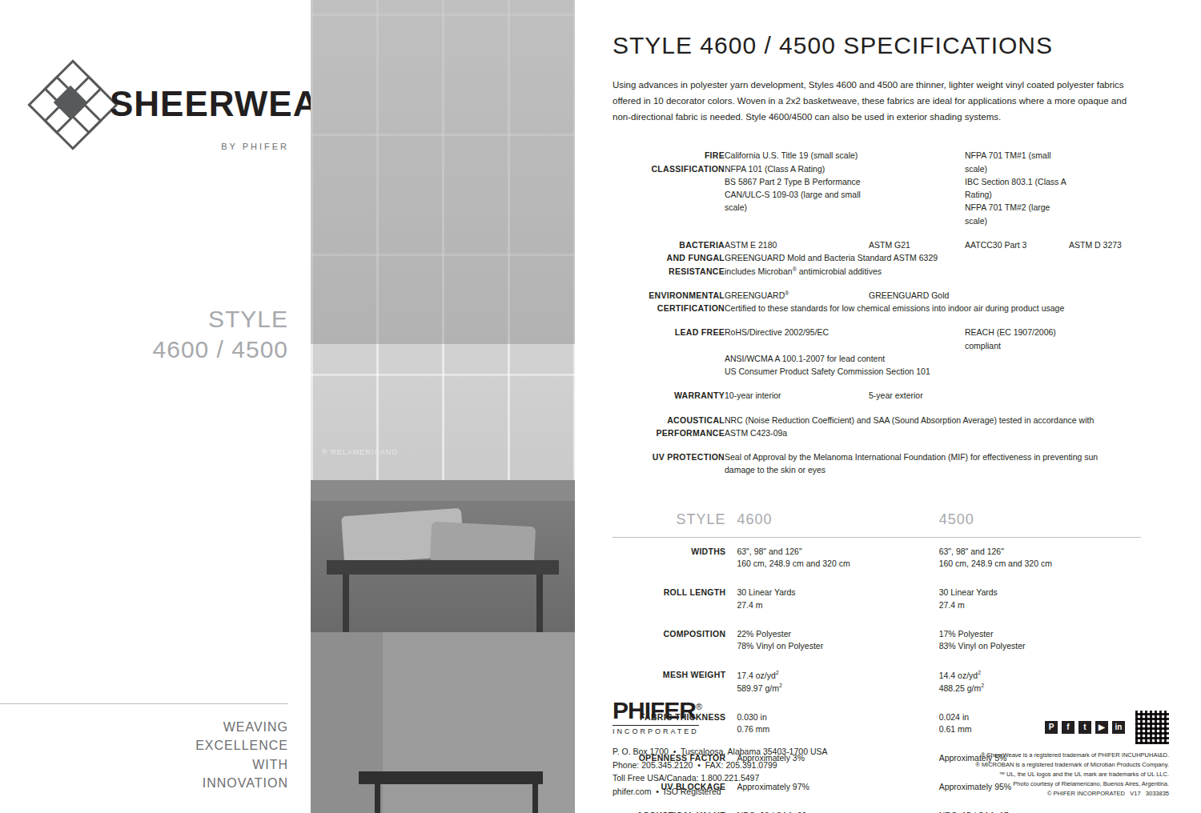SHEERWEAVE®
BY PHIFER
STYLE
4600 / 4500
WEAVING
EXCELLENCE
WITH
INNOVATION
® RELAMERICANO
STYLE 4600 / 4500 SPECIFICATIONS
Using advances in polyester yarn development, Styles 4600 and 4500 are thinner, lighter weight vinyl coated polyester fabrics offered in 10 decorator colors. Woven in a 2x2 basketweave, these fabrics are ideal for applications where a more opaque and non-directional fabric is needed. Style 4600/4500 can also be used in exterior shading systems.
| Fire Classification | California U.S. Title 19 (small scale) NFPA 101 (Class A Rating) BS 5867 Part 2 Type B Performance CAN/ULC-S 109-03 (large and small scale) NFPA 701 TM#1 (small scale) IBC Section 803.1 (Class A Rating) NFPA 701 TM#2 (large scale) |
| Bacteria and Fungal Resistance | ASTM E 2180 ASTM G21 AATCC30 Part 3 ASTM D 3273 GREENGUARD Mold and Bacteria Standard ASTM 6329 includes Microban ® antimicrobial additives |
| Environmental Certification | GREENGUARD ® GREENGUARD Gold Certified to these standards for low chemical emissions into indoor air during product usage |
| Lead Free | RoHS/Directive 2002/95/EC REACH (EC 1907/2006) compliant ANSI/WCMA A 100.1-2007 for lead content US Consumer Product Safety Commission Section 101 |
| Warranty | 10-year interior 5-year exterior |
| Acoustical Performance | NRC (Noise Reduction Coefficient) and SAA (Sound Absorption Average) tested in accordance with ASTM C423-09a |
| UV Protection | Seal of Approval by the Melanoma International Foundation (MIF) for effectiveness in preventing sun damage to the skin or eyes |
| STYLE | 4600 | 4500 |
| --- | --- | --- |
| Widths | 63", 98" and 126" 160 cm, 248.9 cm and 320 cm | 63", 98" and 126" 160 cm, 248.9 cm and 320 cm |
| Roll Length | 30 Linear Yards 27.4 m | 30 Linear Yards 27.4 m |
| Composition | 22% Polyester 78% Vinyl on Polyester | 17% Polyester 83% Vinyl on Polyester |
| Mesh Weight | 17.4 oz/yd 2 589.97 g/m 2 | 14.4 oz/yd 2 488.25 g/m 2 |
| Fabric Thickness | 0.030 in 0.76 mm | 0.024 in 0.61 mm |
| Openness Factor | Approximately 3% | Approximately 5% |
| UV Blockage | Approximately 97% | Approximately 95% |
| Acoustical Value | NRC .20 / SAA .23 | NRC .15 / SAA .17 |
PHIFER®
INCORPORATED
P. O. Box 1700 • Tuscaloosa, Alabama 35403-1700 USA
Phone: 205.345.2120 • FAX: 205.391.0799
Toll Free USA/Canada: 1.800.221.5497
phifer.com • ISO Registered
Pft▶in
® SheerWeave is a registered trademark of PHIFER INCUHPUHAI&D.
® MICROBAN is a registered trademark of Microban Products Company.
™ UL, the UL logos and the UL mark are trademarks of UL LLC.
Photo courtesy of Rielamericano, Buenos Aires, Argentina.
© PHIFER INCORPORATED V17 3033835